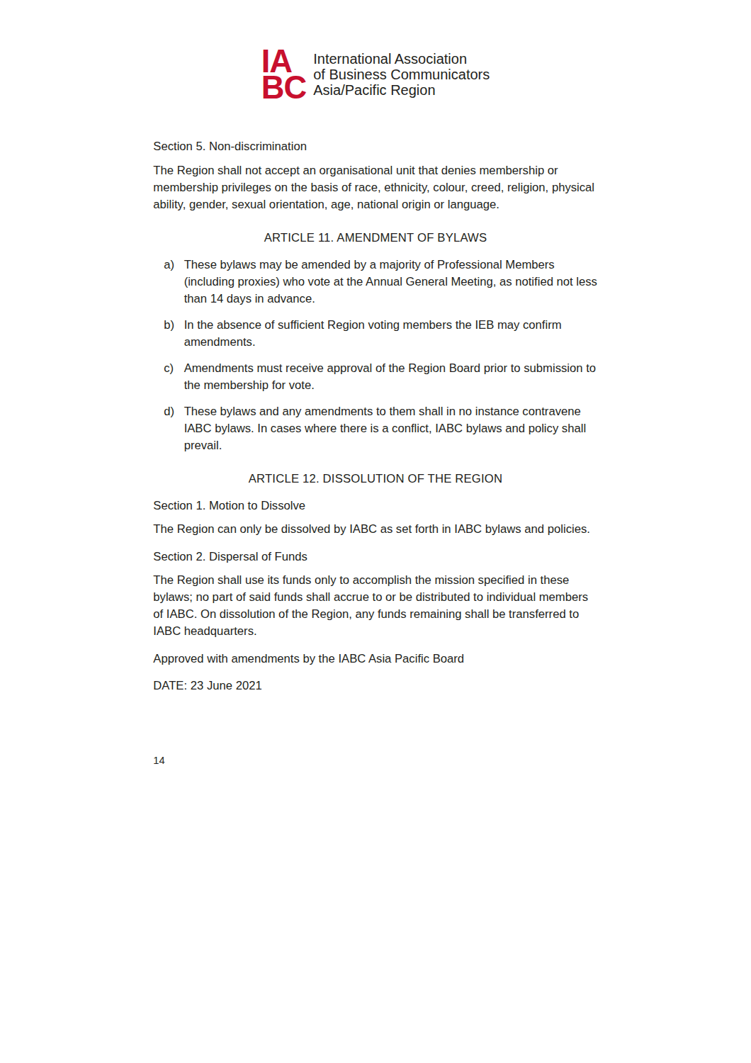IA BC International Association of Business Communicators Asia/Pacific Region
Section 5. Non-discrimination
The Region shall not accept an organisational unit that denies membership or membership privileges on the basis of race, ethnicity, colour, creed, religion, physical ability, gender, sexual orientation, age, national origin or language.
ARTICLE 11. AMENDMENT OF BYLAWS
These bylaws may be amended by a majority of Professional Members (including proxies) who vote at the Annual General Meeting, as notified not less than 14 days in advance.
In the absence of sufficient Region voting members the IEB may confirm amendments.
Amendments must receive approval of the Region Board prior to submission to the membership for vote.
These bylaws and any amendments to them shall in no instance contravene IABC bylaws. In cases where there is a conflict, IABC bylaws and policy shall prevail.
ARTICLE 12. DISSOLUTION OF THE REGION
Section 1. Motion to Dissolve
The Region can only be dissolved by IABC as set forth in IABC bylaws and policies.
Section 2. Dispersal of Funds
The Region shall use its funds only to accomplish the mission specified in these bylaws; no part of said funds shall accrue to or be distributed to individual members of IABC. On dissolution of the Region, any funds remaining shall be transferred to IABC headquarters.
Approved with amendments by the IABC Asia Pacific Board
DATE: 23 June 2021
14